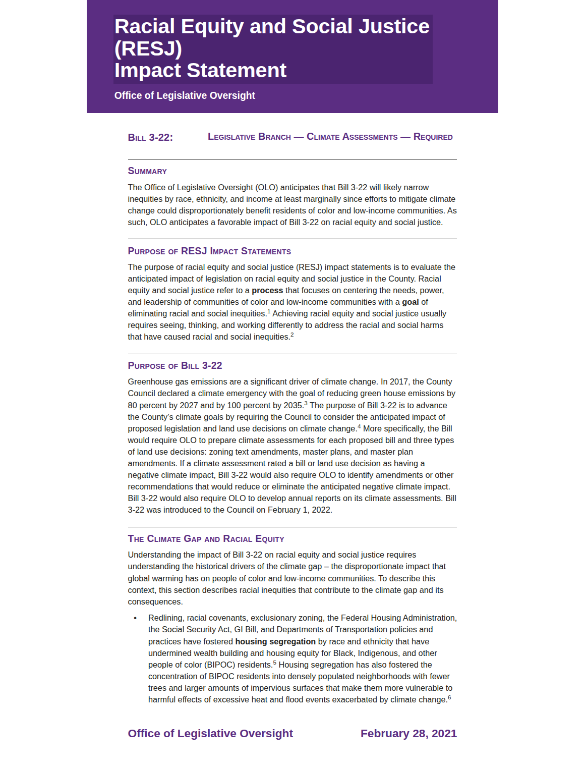Racial Equity and Social Justice (RESJ)
Impact Statement
Office of Legislative Oversight
Bill 3-22:
Legislative Branch — Climate Assessments — Required
Summary
The Office of Legislative Oversight (OLO) anticipates that Bill 3-22 will likely narrow inequities by race, ethnicity, and income at least marginally since efforts to mitigate climate change could disproportionately benefit residents of color and low-income communities. As such, OLO anticipates a favorable impact of Bill 3-22 on racial equity and social justice.
Purpose of RESJ Impact Statements
The purpose of racial equity and social justice (RESJ) impact statements is to evaluate the anticipated impact of legislation on racial equity and social justice in the County. Racial equity and social justice refer to a process that focuses on centering the needs, power, and leadership of communities of color and low-income communities with a goal of eliminating racial and social inequities.1 Achieving racial equity and social justice usually requires seeing, thinking, and working differently to address the racial and social harms that have caused racial and social inequities.2
Purpose of Bill 3-22
Greenhouse gas emissions are a significant driver of climate change. In 2017, the County Council declared a climate emergency with the goal of reducing green house emissions by 80 percent by 2027 and by 100 percent by 2035.3 The purpose of Bill 3-22 is to advance the County’s climate goals by requiring the Council to consider the anticipated impact of proposed legislation and land use decisions on climate change.4 More specifically, the Bill would require OLO to prepare climate assessments for each proposed bill and three types of land use decisions: zoning text amendments, master plans, and master plan amendments. If a climate assessment rated a bill or land use decision as having a negative climate impact, Bill 3-22 would also require OLO to identify amendments or other recommendations that would reduce or eliminate the anticipated negative climate impact. Bill 3-22 would also require OLO to develop annual reports on its climate assessments. Bill 3-22 was introduced to the Council on February 1, 2022.
The Climate Gap and Racial Equity
Understanding the impact of Bill 3-22 on racial equity and social justice requires understanding the historical drivers of the climate gap – the disproportionate impact that global warming has on people of color and low-income communities. To describe this context, this section describes racial inequities that contribute to the climate gap and its consequences.
Redlining, racial covenants, exclusionary zoning, the Federal Housing Administration, the Social Security Act, GI Bill, and Departments of Transportation policies and practices have fostered housing segregation by race and ethnicity that have undermined wealth building and housing equity for Black, Indigenous, and other people of color (BIPOC) residents.5 Housing segregation has also fostered the concentration of BIPOC residents into densely populated neighborhoods with fewer trees and larger amounts of impervious surfaces that make them more vulnerable to harmful effects of excessive heat and flood events exacerbated by climate change.6
Office of Legislative Oversight
February 28, 2021